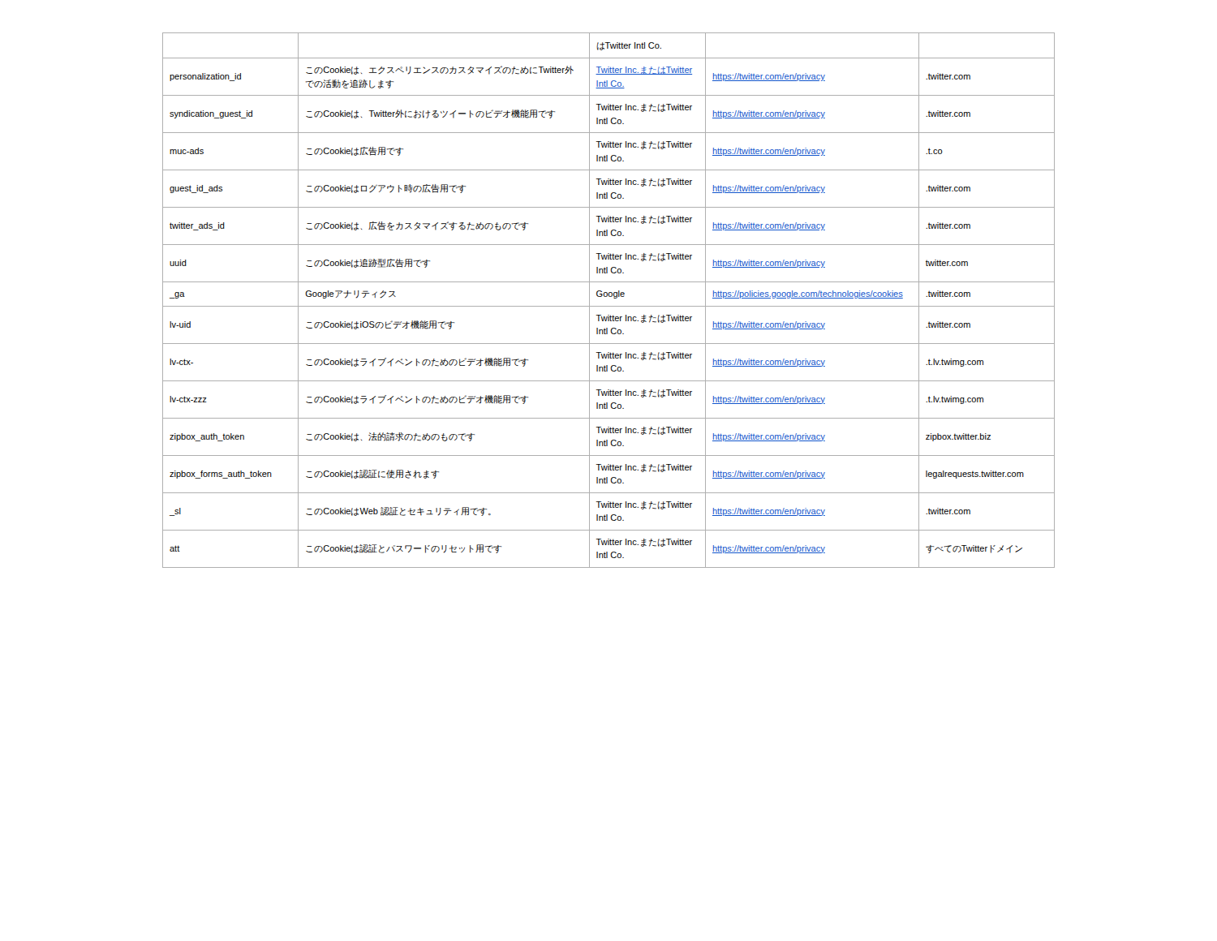| | | はTwitter Intl Co. | | |
| personalization_id | このCookieは、エクスペリエンスのカスタマイズのためにTwitter外での活動を追跡します | Twitter Inc.またはTwitter Intl Co. | https://twitter.com/en/privacy | .twitter.com |
| syndication_guest_id | このCookieは、Twitter外におけるツイートのビデオ機能用です | Twitter Inc.またはTwitter Intl Co. | https://twitter.com/en/privacy | .twitter.com |
| muc-ads | このCookieは広告用です | Twitter Inc.またはTwitter Intl Co. | https://twitter.com/en/privacy | .t.co |
| guest_id_ads | このCookieはログアウト時の広告用です | Twitter Inc.またはTwitter Intl Co. | https://twitter.com/en/privacy | .twitter.com |
| twitter_ads_id | このCookieは、広告をカスタマイズするためのものです | Twitter Inc.またはTwitter Intl Co. | https://twitter.com/en/privacy | .twitter.com |
| uuid | このCookieは追跡型広告用です | Twitter Inc.またはTwitter Intl Co. | https://twitter.com/en/privacy | twitter.com |
| _ga | Googleアナリティクス | Google | https://policies.google.com/technologies/cookies | .twitter.com |
| lv-uid | このCookieはiOSのビデオ機能用です | Twitter Inc.またはTwitter Intl Co. | https://twitter.com/en/privacy | .twitter.com |
| lv-ctx- | このCookieはライブイベントのためのビデオ機能用です | Twitter Inc.またはTwitter Intl Co. | https://twitter.com/en/privacy | .t.lv.twimg.com |
| lv-ctx-zzz | このCookieはライブイベントのためのビデオ機能用です | Twitter Inc.またはTwitter Intl Co. | https://twitter.com/en/privacy | .t.lv.twimg.com |
| zipbox_auth_token | このCookieは、法的請求のためのものです | Twitter Inc.またはTwitter Intl Co. | https://twitter.com/en/privacy | zipbox.twitter.biz |
| zipbox_forms_auth_token | このCookieは認証に使用されます | Twitter Inc.またはTwitter Intl Co. | https://twitter.com/en/privacy | legalrequests.twitter.com |
| _sl | このCookieはWeb 認証とセキュリティ用です。 | Twitter Inc.またはTwitter Intl Co. | https://twitter.com/en/privacy | .twitter.com |
| att | このCookieは認証とパスワードのリセット用です | Twitter Inc.またはTwitter Intl Co. | https://twitter.com/en/privacy | すべてのTwitterドメイン |